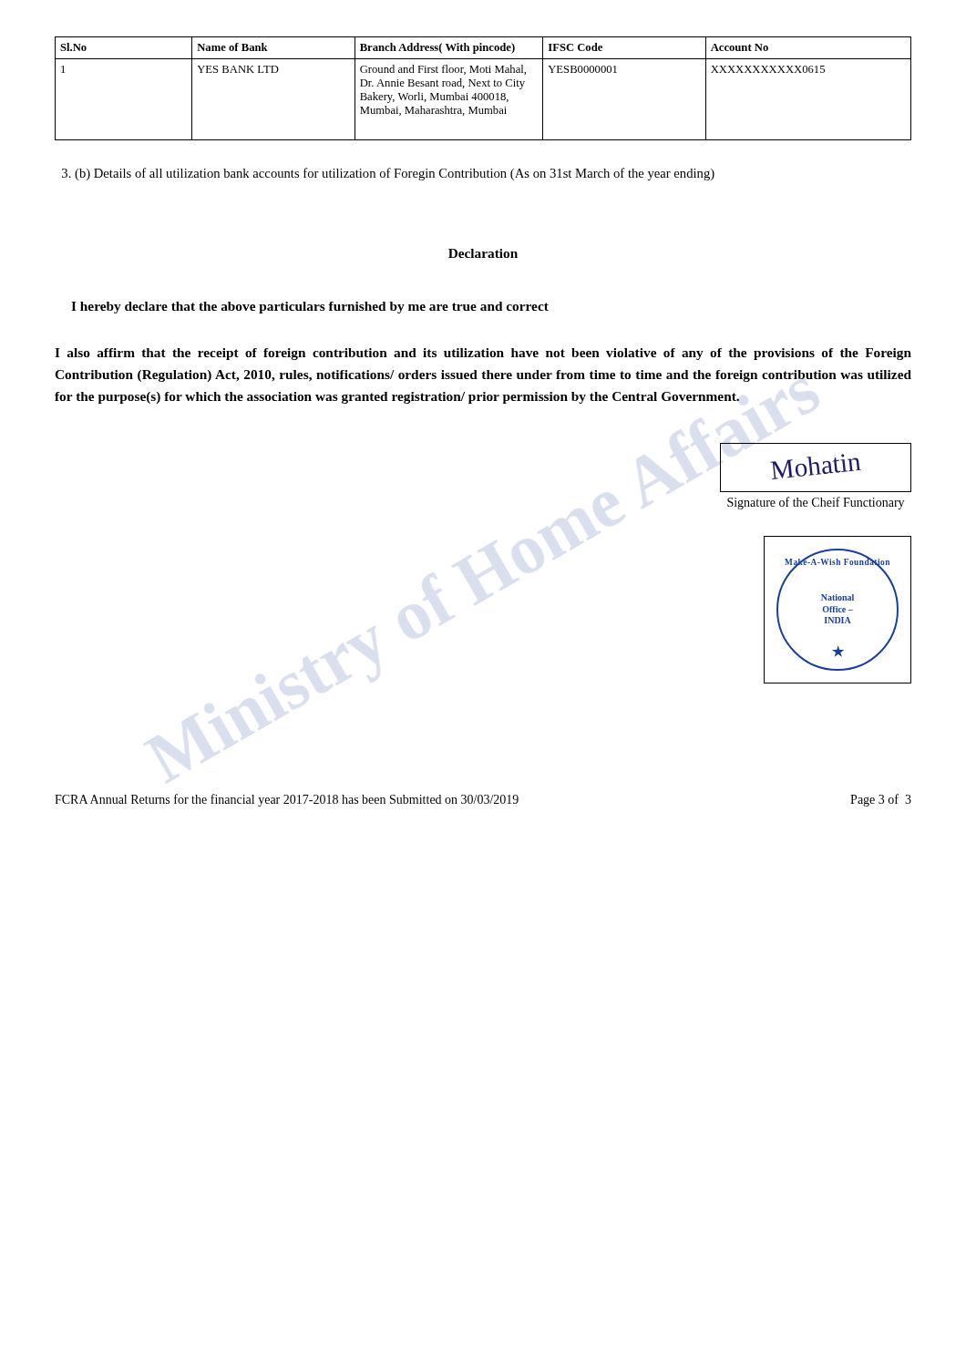Ministry of Home Affairs
| Sl.No | Name of Bank | Branch Address( With pincode) | IFSC Code | Account No |
| --- | --- | --- | --- | --- |
| 1 | YES BANK LTD | Ground and First floor, Moti Mahal, Dr. Annie Besant road, Next to City Bakery, Worli, Mumbai 400018, Mumbai, Maharashtra, Mumbai | YESB0000001 | XXXXXXXXXXX0615 |
(b) Details of all utilization bank accounts for utilization of Foregin Contribution (As on 31st March of the year ending)
Declaration
I hereby declare that the above particulars furnished by me are true and correct
I also affirm that the receipt of foreign contribution and its utilization have not been violative of any of the provisions of the Foreign Contribution (Regulation) Act, 2010, rules, notifications/ orders issued there under from time to time and the foreign contribution was utilized for the purpose(s) for which the association was granted registration/ prior permission by the Central Government.
Mohatin
Signature of the Cheif Functionary
Make-A-Wish Foundation
National
Office –
INDIA
★
FCRA Annual Returns for the financial year 2017-2018 has been Submitted on 30/03/2019
Page 3 of 3